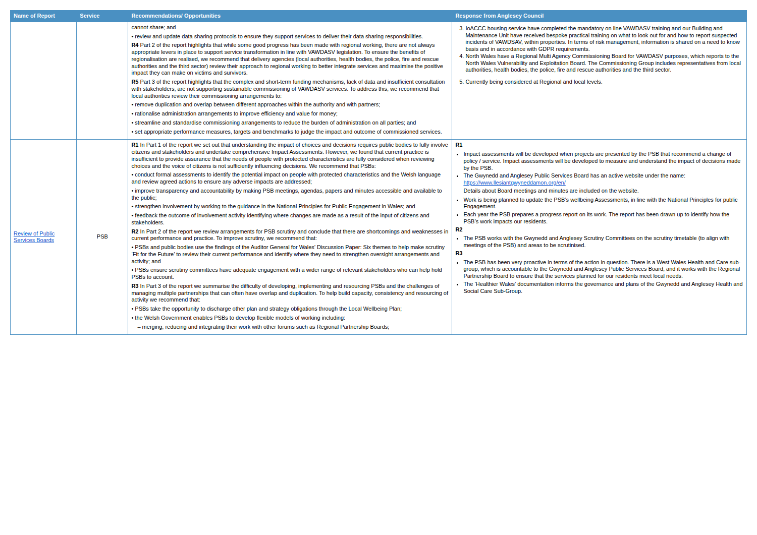| Name of Report | Service | Recommendations/ Opportunities | Response from Anglesey Council |
| --- | --- | --- | --- |
| | | cannot share; and • review and update data sharing protocols to ensure they support services to deliver their data sharing responsibilities. R4 Part 2 of the report highlights that while some good progress has been made with regional working, there are not always appropriate levers in place to support service transformation in line with VAWDASV legislation. To ensure the benefits of regionalisation are realised, we recommend that delivery agencies (local authorities, health bodies, the police, fire and rescue authorities and the third sector) review their approach to regional working to better integrate services and maximise the positive impact they can make on victims and survivors. R5 Part 3 of the report highlights that the complex and short-term funding mechanisms, lack of data and insufficient consultation with stakeholders, are not supporting sustainable commissioning of VAWDASV services. To address this, we recommend that local authorities review their commissioning arrangements to: • remove duplication and overlap between different approaches within the authority and with partners; • rationalise administration arrangements to improve efficiency and value for money; • streamline and standardise commissioning arrangements to reduce the burden of administration on all parties; and • set appropriate performance measures, targets and benchmarks to judge the impact and outcome of commissioned services. | IoACCC housing service have completed the mandatory on line VAWDASV training and our Building and Maintenance Unit have received bespoke practical training on what to look out for and how to report suspected incidents of VAWDSAV, within properties. In terms of risk management, information is shared on a need to know basis and in accordance with GDPR requirements. North Wales have a Regional Multi Agency Commissioning Board for VAWDASV purposes, which reports to the North Wales Vulnerability and Exploitation Board. The Commissioning Group includes representatives from local authorities, health bodies, the police, fire and rescue authorities and the third sector. Currently being considered at Regional and local levels. |
| Review of Public Services Boards | PSB | R1 In Part 1 of the report we set out that understanding the impact of choices and decisions requires public bodies to fully involve citizens and stakeholders and undertake comprehensive Impact Assessments. However, we found that current practice is insufficient to provide assurance that the needs of people with protected characteristics are fully considered when reviewing choices and the voice of citizens is not sufficiently influencing decisions. We recommend that PSBs: • conduct formal assessments to identify the potential impact on people with protected characteristics and the Welsh language and review agreed actions to ensure any adverse impacts are addressed; • improve transparency and accountability by making PSB meetings, agendas, papers and minutes accessible and available to the public; • strengthen involvement by working to the guidance in the National Principles for Public Engagement in Wales; and • feedback the outcome of involvement activity identifying where changes are made as a result of the input of citizens and stakeholders. R2 In Part 2 of the report we review arrangements for PSB scrutiny and conclude that there are shortcomings and weaknesses in current performance and practice. To improve scrutiny, we recommend that: • PSBs and public bodies use the findings of the Auditor General for Wales’ Discussion Paper: Six themes to help make scrutiny ‘Fit for the Future’ to review their current performance and identify where they need to strengthen oversight arrangements and activity; and • PSBs ensure scrutiny committees have adequate engagement with a wider range of relevant stakeholders who can help hold PSBs to account. R3 In Part 3 of the report we summarise the difficulty of developing, implementing and resourcing PSBs and the challenges of managing multiple partnerships that can often have overlap and duplication. To help build capacity, consistency and resourcing of activity we recommend that: • PSBs take the opportunity to discharge other plan and strategy obligations through the Local Wellbeing Plan; • the Welsh Government enables PSBs to develop flexible models of working including: – merging, reducing and integrating their work with other forums such as Regional Partnership Boards; | R1 Impact assessments will be developed when projects are presented by the PSB that recommend a change of policy / service. Impact assessments will be developed to measure and understand the impact of decisions made by the PSB. The Gwynedd and Anglesey Public Services Board has an active website under the name: https://www.llesiantgwyneddamon.org/en/ Details about Board meetings and minutes are included on the website. Work is being planned to update the PSB’s wellbeing Assessments, in line with the National Principles for public Engagement. Each year the PSB prepares a progress report on its work. The report has been drawn up to identify how the PSB’s work impacts our residents. R2 The PSB works with the Gwynedd and Anglesey Scrutiny Committees on the scrutiny timetable (to align with meetings of the PSB) and areas to be scrutinised. R3 The PSB has been very proactive in terms of the action in question. There is a West Wales Health and Care sub-group, which is accountable to the Gwynedd and Anglesey Public Services Board, and it works with the Regional Partnership Board to ensure that the services planned for our residents meet local needs. The ‘Healthier Wales’ documentation informs the governance and plans of the Gwynedd and Anglesey Health and Social Care Sub-Group. |